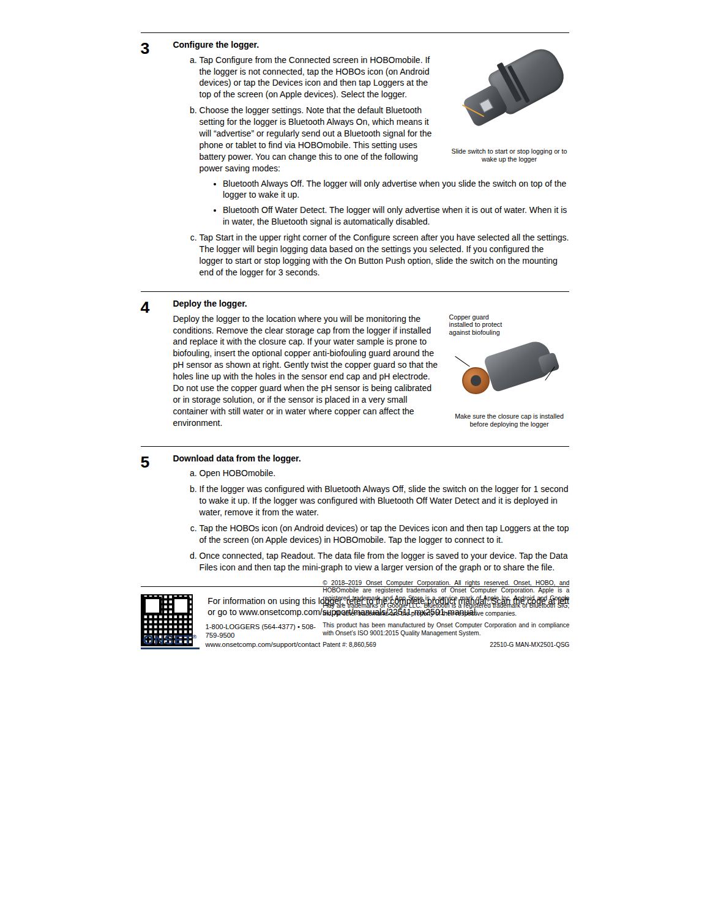3
Configure the logger.
Slide switch to start or stop logging or to wake up the logger
Tap Configure from the Connected screen in HOBOmobile. If the logger is not connected, tap the HOBOs icon (on Android devices) or tap the Devices icon and then tap Loggers at the top of the screen (on Apple devices). Select the logger.
Choose the logger settings. Note that the default Bluetooth setting for the logger is Bluetooth Always On, which means it will “advertise” or regularly send out a Bluetooth signal for the phone or tablet to find via HOBOmobile. This setting uses battery power. You can change this to one of the following power saving modes:
Bluetooth Always Off. The logger will only advertise when you slide the switch on top of the logger to wake it up.
Bluetooth Off Water Detect. The logger will only advertise when it is out of water. When it is in water, the Bluetooth signal is automatically disabled.
Tap Start in the upper right corner of the Configure screen after you have selected all the settings. The logger will begin logging data based on the settings you selected. If you configured the logger to start or stop logging with the On Button Push option, slide the switch on the mounting end of the logger for 3 seconds.
4
Deploy the logger.
Copper guard installed to protect against biofouling
Make sure the closure cap is installed before deploying the logger
Deploy the logger to the location where you will be monitoring the conditions. Remove the clear storage cap from the logger if installed and replace it with the closure cap. If your water sample is prone to biofouling, insert the optional copper anti-biofouling guard around the pH sensor as shown at right. Gently twist the copper guard so that the holes line up with the holes in the sensor end cap and pH electrode. Do not use the copper guard when the pH sensor is being calibrated or in storage solution, or if the sensor is placed in a very small container with still water or in water where copper can affect the environment.
5
Download data from the logger.
Open HOBOmobile.
If the logger was configured with Bluetooth Always Off, slide the switch on the logger for 1 second to wake it up. If the logger was configured with Bluetooth Off Water Detect and it is deployed in water, remove it from the water.
Tap the HOBOs icon (on Android devices) or tap the Devices icon and then tap Loggers at the top of the screen (on Apple devices) in HOBOmobile. Tap the logger to connect to it.
Once connected, tap Readout. The data file from the logger is saved to your device. Tap the Data Files icon and then tap the mini-graph to view a larger version of the graph or to share the file.
For information on using this logger, refer to the complete product manual. Scan the code at left or go to www.onsetcomp.com/support/manuals/22511-mx2501-manual.
ONSET®
1-800-LOGGERS (564-4377) • 508-759-9500
www.onsetcomp.com/support/contact
© 2018–2019 Onset Computer Corporation. All rights reserved. Onset, HOBO, and HOBOmobile are registered trademarks of Onset Computer Corporation. Apple is a registered trademark and App Store is a service mark of Apple Inc. Android and Google Play are trademarks of Google LLC. Bluetooth is a registered trademark of Bluetooth SIG, Inc. All other trademarks are the property of their respective companies.
This product has been manufactured by Onset Computer Corporation and in compliance with Onset’s ISO 9001:2015 Quality Management System.
Patent #: 8,860,569 22510-G MAN-MX2501-QSG